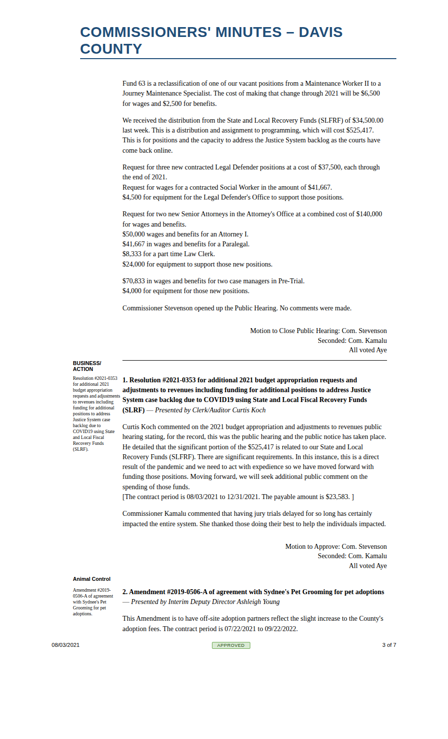COMMISSIONERS' MINUTES – DAVIS COUNTY
Fund 63 is a reclassification of one of our vacant positions from a Maintenance Worker II to a Journey Maintenance Specialist. The cost of making that change through 2021 will be $6,500 for wages and $2,500 for benefits.
We received the distribution from the State and Local Recovery Funds (SLFRF) of $34,500.00 last week. This is a distribution and assignment to programming, which will cost $525,417. This is for positions and the capacity to address the Justice System backlog as the courts have come back online.
Request for three new contracted Legal Defender positions at a cost of $37,500, each through the end of 2021.
Request for wages for a contracted Social Worker in the amount of $41,667.
$4,500 for equipment for the Legal Defender's Office to support those positions.
Request for two new Senior Attorneys in the Attorney's Office at a combined cost of $140,000 for wages and benefits.
$50,000 wages and benefits for an Attorney I.
$41,667 in wages and benefits for a Paralegal.
$8,333 for a part time Law Clerk.
$24,000 for equipment to support those new positions.
$70,833 in wages and benefits for two case managers in Pre-Trial.
$4,000 for equipment for those new positions.
Commissioner Stevenson opened up the Public Hearing. No comments were made.
Motion to Close Public Hearing: Com. Stevenson
Seconded: Com. Kamalu
All voted Aye
BUSINESS/
ACTION
Resolution #2021-0353 for additional 2021 budget appropriation requests and adjustments to revenues including funding for additional positions to address Justice System case backlog due to COVID19 using State and Local Fiscal Recovery Funds (SLRF).
1. Resolution #2021-0353 for additional 2021 budget appropriation requests and adjustments to revenues including funding for additional positions to address Justice System case backlog due to COVID19 using State and Local Fiscal Recovery Funds (SLRF) — Presented by Clerk/Auditor Curtis Koch
Curtis Koch commented on the 2021 budget appropriation and adjustments to revenues public hearing stating, for the record, this was the public hearing and the public notice has taken place. He detailed that the significant portion of the $525,417 is related to our State and Local Recovery Funds (SLFRF). There are significant requirements. In this instance, this is a direct result of the pandemic and we need to act with expedience so we have moved forward with funding those positions. Moving forward, we will seek additional public comment on the spending of those funds.
[The contract period is 08/03/2021 to 12/31/2021. The payable amount is $23,583. ]
Commissioner Kamalu commented that having jury trials delayed for so long has certainly impacted the entire system. She thanked those doing their best to help the individuals impacted.
Motion to Approve: Com. Stevenson
Seconded: Com. Kamalu
All voted Aye
Animal Control
Amendment #2019-0506-A of agreement with Sydnee's Pet Grooming for pet adoptions.
2. Amendment #2019-0506-A of agreement with Sydnee's Pet Grooming for pet adoptions — Presented by Interim Deputy Director Ashleigh Young
This Amendment is to have off-site adoption partners reflect the slight increase to the County's adoption fees. The contract period is 07/22/2021 to 09/22/2022.
08/03/2021
APPROVED
3 of 7